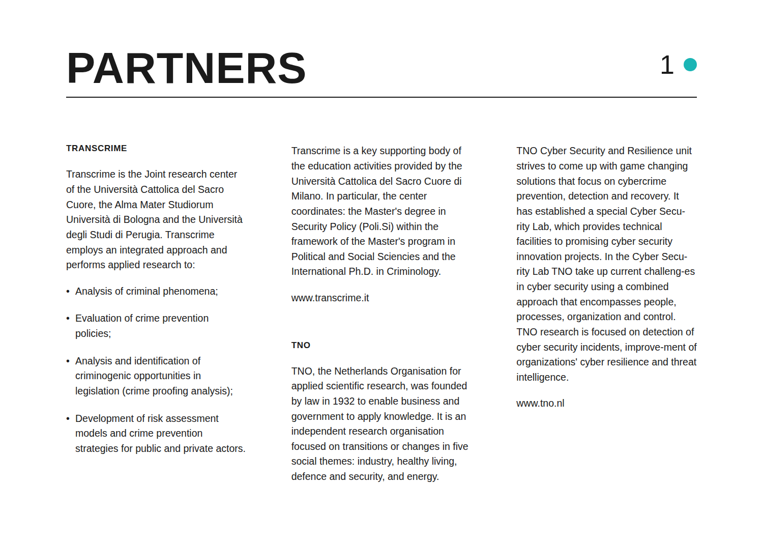Partners
1
Transcrime
Transcrime is the Joint research center of the Università Cattolica del Sacro Cuore, the Alma Mater Studiorum Università di Bologna and the Università degli Studi di Perugia. Transcrime employs an integrated approach and performs applied research to:
Analysis of criminal phenomena;
Evaluation of crime prevention policies;
Analysis and identification of criminogenic opportunities in legislation (crime proofing analysis);
Development of risk assessment models and crime prevention strategies for public and private actors.
Transcrime is a key supporting body of the education activities provided by the Università Cattolica del Sacro Cuore di Milano. In particular, the center coordinates: the Master's degree in Security Policy (Poli.Si) within the framework of the Master's program in Political and Social Sciencies and the International Ph.D. in Criminology.
www.transcrime.it
TNO
TNO, the Netherlands Organisation for applied scientific research, was founded by law in 1932 to enable business and government to apply knowledge. It is an independent research organisation focused on transitions or changes in five social themes: industry, healthy living, defence and security, and energy.
TNO Cyber Security and Resilience unit strives to come up with game changing solutions that focus on cybercrime prevention, detection and recovery. It has established a special Cyber Secu-rity Lab, which provides technical facilities to promising cyber security innovation projects. In the Cyber Secu-rity Lab TNO take up current challeng-es in cyber security using a combined approach that encompasses people, processes, organization and control. TNO research is focused on detection of cyber security incidents, improve-ment of organizations' cyber resilience and threat intelligence.
www.tno.nl